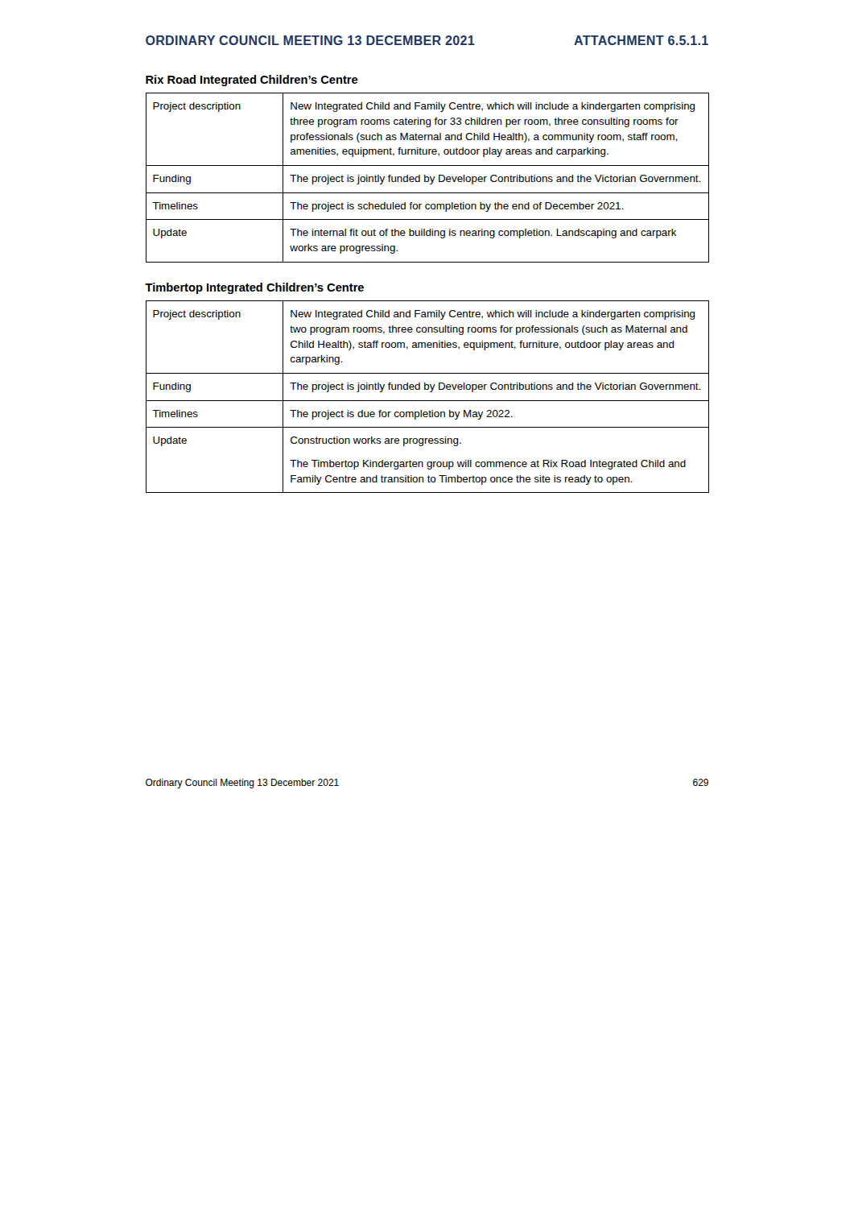Ordinary Council Meeting 13 December 2021
Attachment 6.5.1.1
Rix Road Integrated Children’s Centre
| Project description | New Integrated Child and Family Centre, which will include a kindergarten comprising three program rooms catering for 33 children per room, three consulting rooms for professionals (such as Maternal and Child Health), a community room, staff room, amenities, equipment, furniture, outdoor play areas and carparking. |
| Funding | The project is jointly funded by Developer Contributions and the Victorian Government. |
| Timelines | The project is scheduled for completion by the end of December 2021. |
| Update | The internal fit out of the building is nearing completion. Landscaping and carpark works are progressing. |
Timbertop Integrated Children’s Centre
| Project description | New Integrated Child and Family Centre, which will include a kindergarten comprising two program rooms, three consulting rooms for professionals (such as Maternal and Child Health), staff room, amenities, equipment, furniture, outdoor play areas and carparking. |
| Funding | The project is jointly funded by Developer Contributions and the Victorian Government. |
| Timelines | The project is due for completion by May 2022. |
| Update | Construction works are progressing. The Timbertop Kindergarten group will commence at Rix Road Integrated Child and Family Centre and transition to Timbertop once the site is ready to open. |
Ordinary Council Meeting 13 December 2021
629